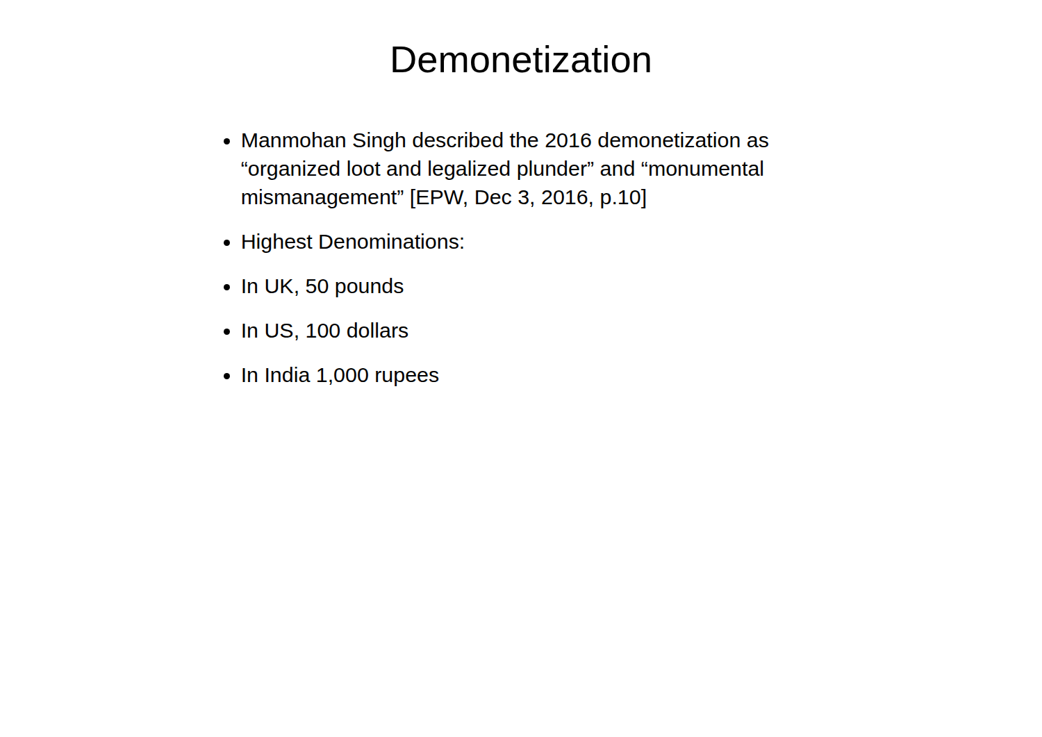Demonetization
Manmohan Singh described the 2016 demonetization as “organized loot and legalized plunder” and “monumental mismanagement” [EPW, Dec 3, 2016, p.10]
Highest Denominations:
In UK, 50 pounds
In US, 100 dollars
In India 1,000 rupees